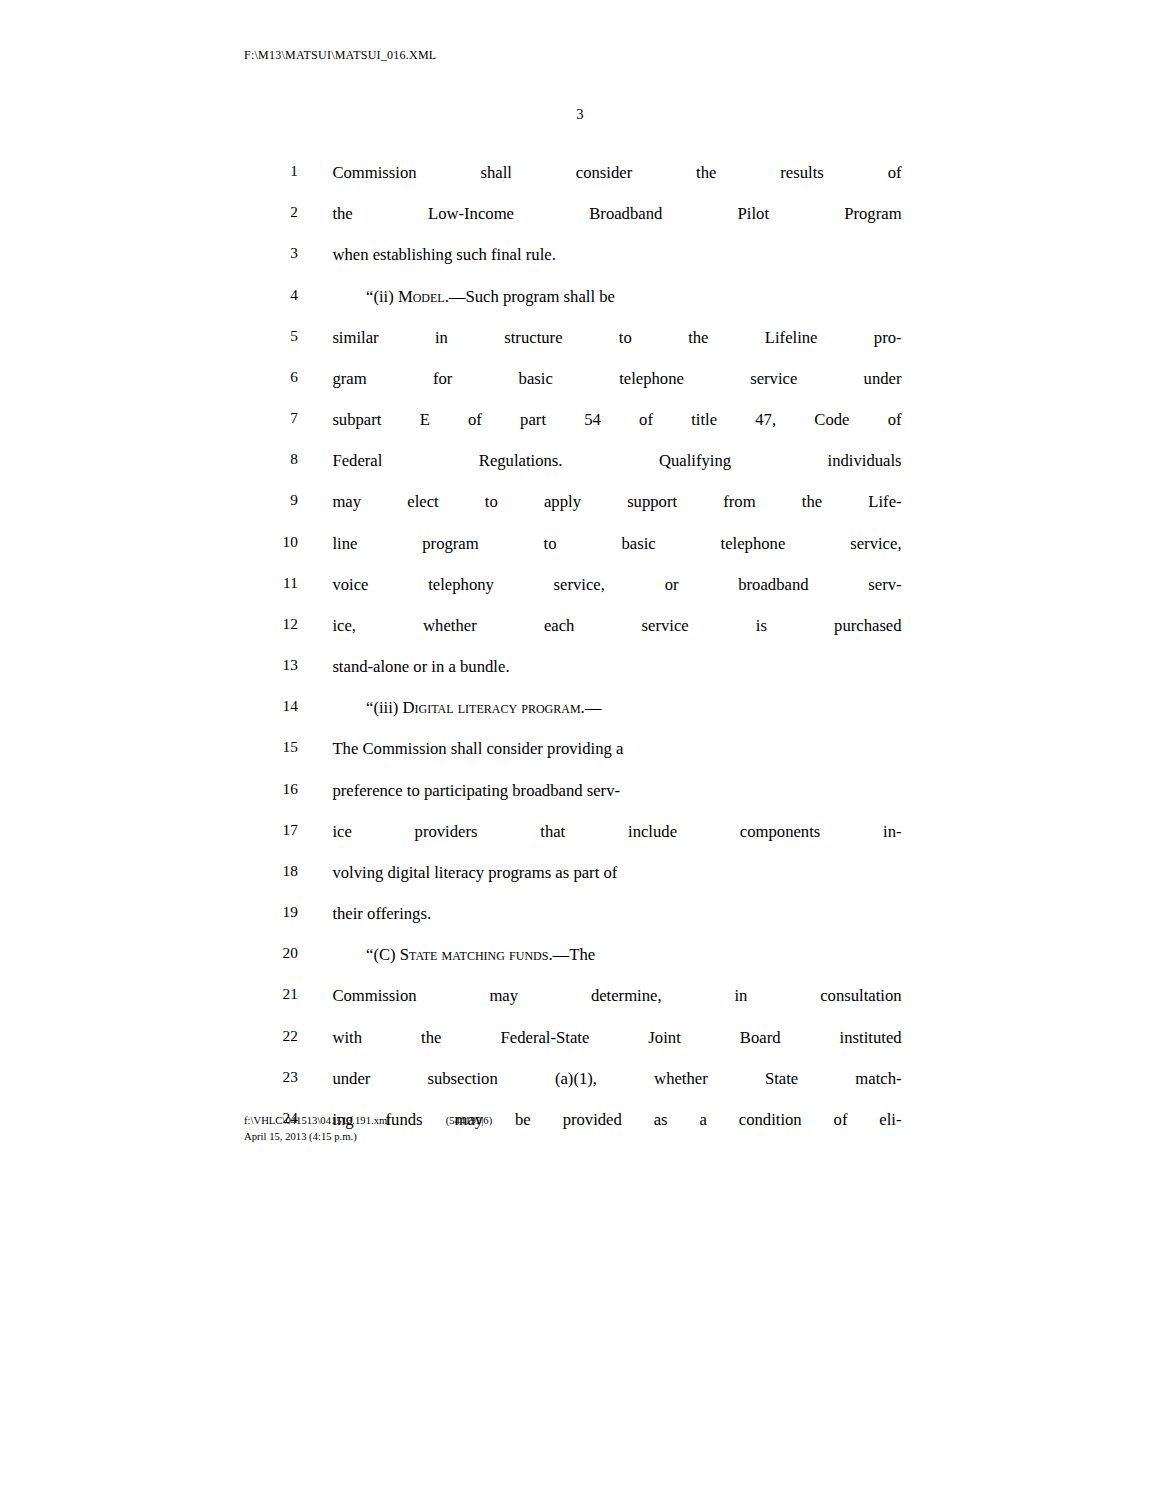F:\M13\MATSUI\MATSUI_016.XML
3
| 1 | Commission shall consider the results of |
| 2 | the Low-Income Broadband Pilot Program |
| 3 | when establishing such final rule. |
| 4 | “(ii) Model .—Such program shall be |
| 5 | similar in structure to the Lifeline pro- |
| 6 | gram for basic telephone service under |
| 7 | subpart E of part 54 of title 47, Code of |
| 8 | Federal Regulations. Qualifying individuals |
| 9 | may elect to apply support from the Life- |
| 10 | line program to basic telephone service, |
| 11 | voice telephony service, or broadband serv- |
| 12 | ice, whether each service is purchased |
| 13 | stand-alone or in a bundle. |
| 14 | “(iii) Digital literacy program .— |
| 15 | The Commission shall consider providing a |
| 16 | preference to participating broadband serv- |
| 17 | ice providers that include components in- |
| 18 | volving digital literacy programs as part of |
| 19 | their offerings. |
| 20 | “(C) State matching funds .—The |
| 21 | Commission may determine, in consultation |
| 22 | with the Federal-State Joint Board instituted |
| 23 | under subsection (a)(1), whether State match- |
| 24 | ing funds may be provided as a condition of eli- |
f:\VHLC\041513\041513.191.xml (544199|6) April 15, 2013 (4:15 p.m.)